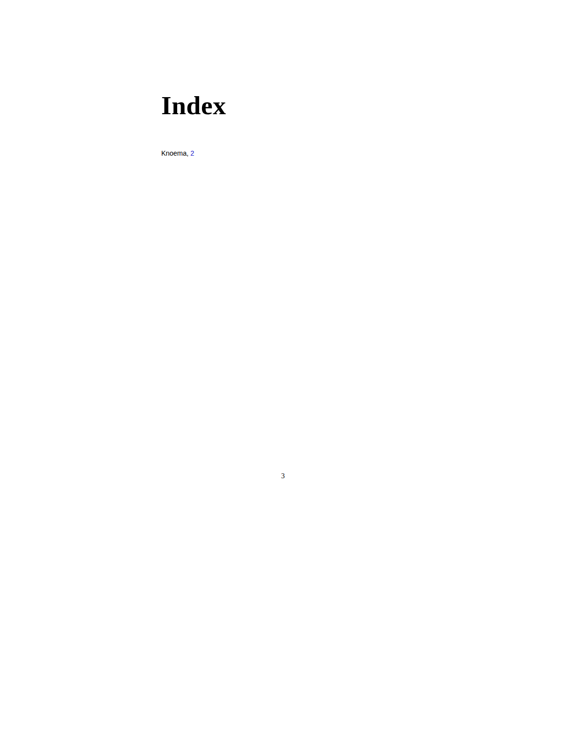Index
Knoema, 2
3